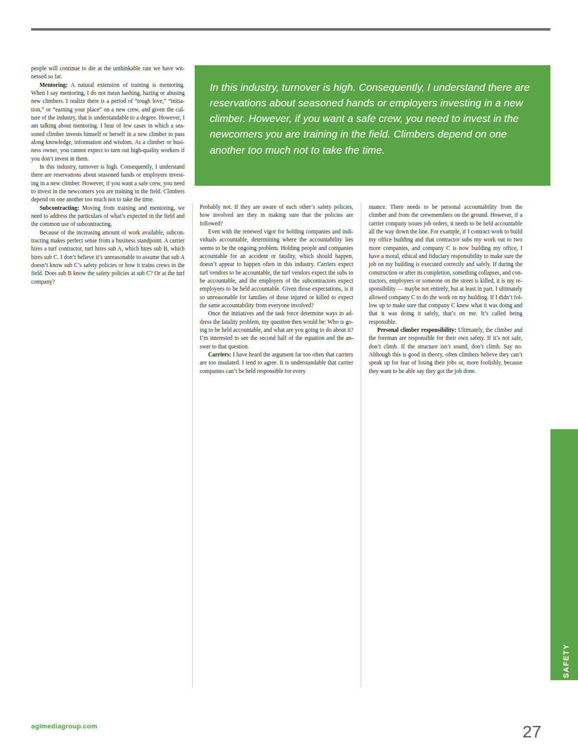In this industry, turnover is high. Consequently, I understand there are reservations about seasoned hands or employers investing in a new climber. However, if you want a safe crew, you need to invest in the newcomers you are training in the field. Climbers depend on one another too much not to take the time.
people will continue to die at the unthinkable rate we have witnessed so far.
Mentoring: A natural extension of training is mentoring. When I say mentoring, I do not mean bashing, hazing or abusing new climbers. I realize there is a period of “tough love,” “initiation,” or “earning your place” on a new crew, and given the culture of the industry, that is understandable to a degree. However, I am talking about mentoring. I hear of few cases in which a seasoned climber invests himself or herself in a new climber to pass along knowledge, information and wisdom. As a climber or business owner, you cannot expect to turn out high-quality workers if you don’t invest in them.
In this industry, turnover is high. Consequently, I understand there are reservations about seasoned hands or employers investing in a new climber. However, if you want a safe crew, you need to invest in the newcomers you are training in the field. Climbers depend on one another too much not to take the time.
Subcontracting: Moving from training and mentoring, we need to address the particulars of what’s expected in the field and the common use of subcontracting.
Because of the increasing amount of work available, subcontracting makes perfect sense from a business standpoint. A carrier hires a turf contractor, turf hires sub A, which hires sub B, which hires sub C. I don’t believe it’s unreasonable to assume that sub A doesn’t know sub C’s safety policies or how it trains crews in the field. Does sub B know the safety policies at sub C? Or at the turf company?
Probably not. If they are aware of each other’s safety policies, how involved are they in making sure that the policies are followed?
Even with the renewed vigor for holding companies and individuals accountable, determining where the accountability lies seems to be the ongoing problem. Holding people and companies accountable for an accident or fatality, which should happen, doesn’t appear to happen often in this industry. Carriers expect turf vendors to be accountable, the turf vendors expect the subs to be accountable, and the employers of the subcontractors expect employees to be held accountable. Given those expectations, is it so unreasonable for families of those injured or killed to expect the same accountability from everyone involved?
Once the initiatives and the task force determine ways to address the fatality problem, my question then would be: Who is going to be held accountable, and what are you going to do about it? I’m interested to see the second half of the equation and the answer to that question.
Carriers: I have heard the argument far too often that carriers are too insulated. I tend to agree. It is understandable that carrier companies can’t be held responsible for every
nuance. There needs to be personal accountability from the climber and from the crewmembers on the ground. However, if a carrier company issues job orders, it needs to be held accountable all the way down the line. For example, if I contract work to build my office building and that contractor subs my work out to two more companies, and company C is now building my office, I have a moral, ethical and fiduciary responsibility to make sure the job on my building is executed correctly and safely. If during the construction or after its completion, something collapses, and contractors, employees or someone on the street is killed, it is my responsibility — maybe not entirely, but at least in part. I ultimately allowed company C to do the work on my building. If I didn’t follow up to make sure that company C knew what it was doing and that it was doing it safely, that’s on me. It’s called being responsible.
Personal climber responsibility: Ultimately, the climber and the foreman are responsible for their own safety. If it’s not safe, don’t climb. If the structure isn’t sound, don’t climb. Say no. Although this is good in theory, often climbers believe they can’t speak up for fear of losing their jobs or, more foolishly, because they want to be able say they got the job done.
SAFETY
aglmediagroup.com
27